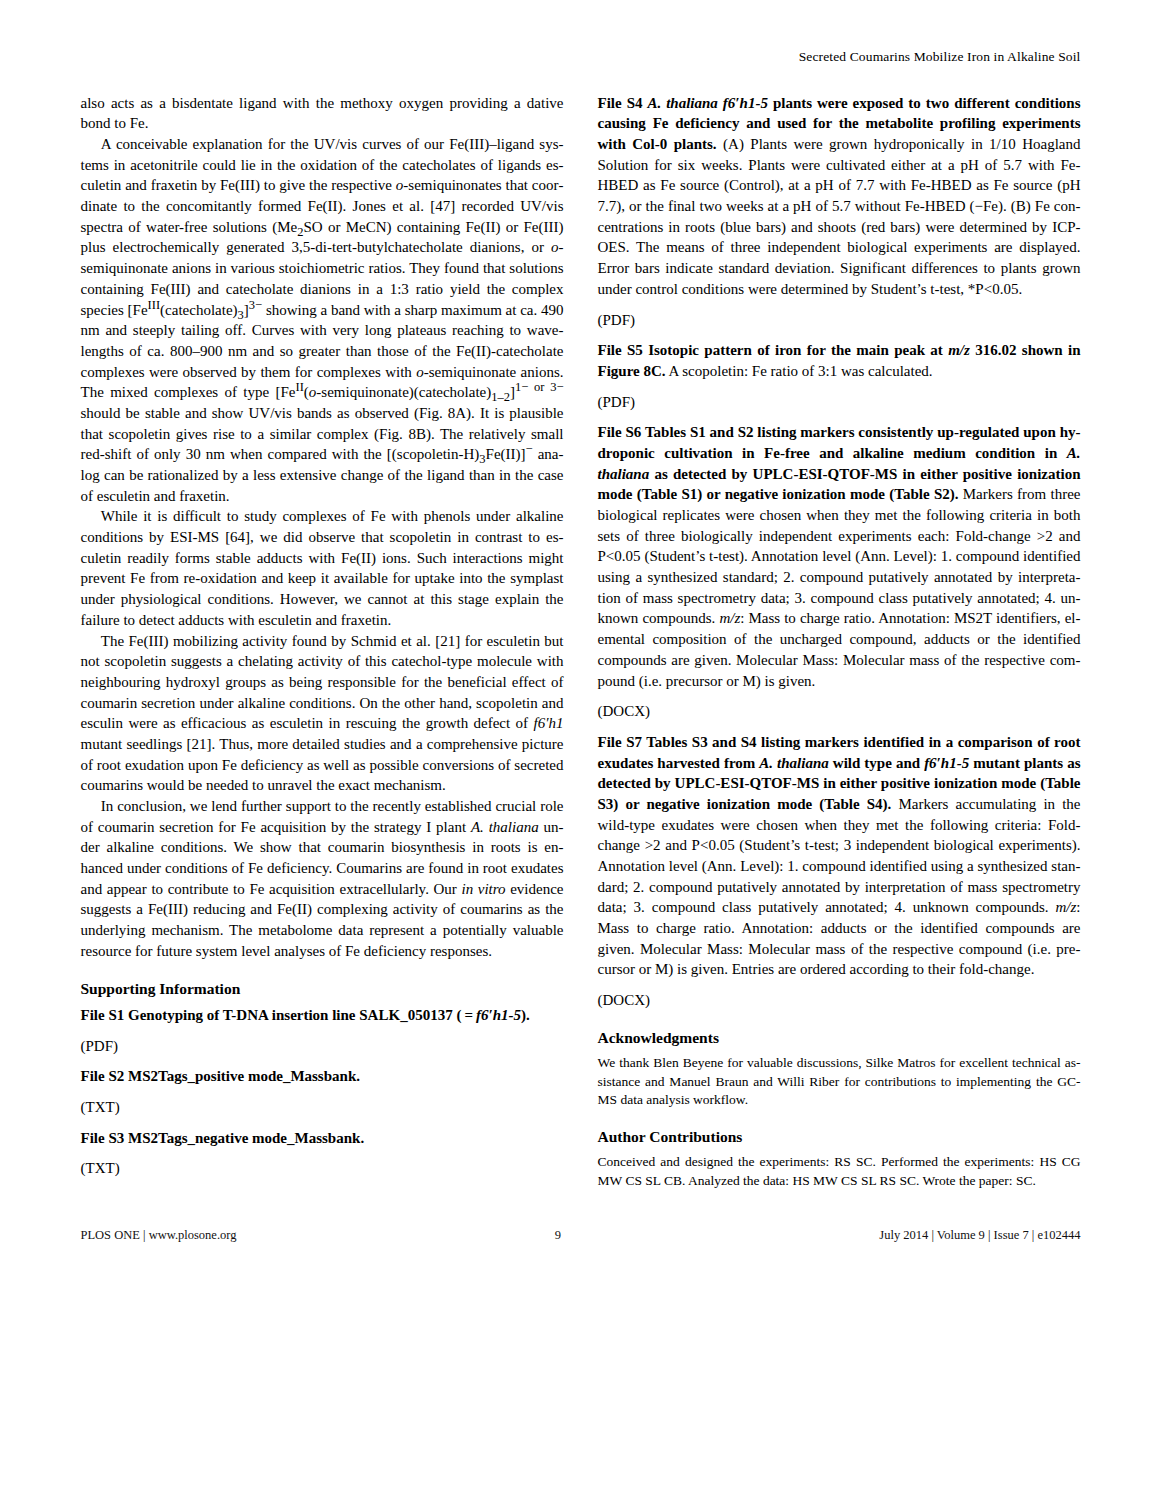Secreted Coumarins Mobilize Iron in Alkaline Soil
also acts as a bisdentate ligand with the methoxy oxygen providing a dative bond to Fe.
A conceivable explanation for the UV/vis curves of our Fe(III)–ligand systems in acetonitrile could lie in the oxidation of the catecholates of ligands esculetin and fraxetin by Fe(III) to give the respective o-semiquinonates that coordinate to the concomitantly formed Fe(II). Jones et al. [47] recorded UV/vis spectra of water-free solutions (Me2SO or MeCN) containing Fe(II) or Fe(III) plus electrochemically generated 3,5-di-tert-butylchatecholate dianions, or o-semiquinonate anions in various stoichiometric ratios. They found that solutions containing Fe(III) and catecholate dianions in a 1:3 ratio yield the complex species [FeIII(catecholate)3]3− showing a band with a sharp maximum at ca. 490 nm and steeply tailing off. Curves with very long plateaus reaching to wavelengths of ca. 800–900 nm and so greater than those of the Fe(II)-catecholate complexes were observed by them for complexes with o-semiquinonate anions. The mixed complexes of type [FeII(o-semiquinonate)(catecholate)1–2]1− or 3− should be stable and show UV/vis bands as observed (Fig. 8A). It is plausible that scopoletin gives rise to a similar complex (Fig. 8B). The relatively small red-shift of only 30 nm when compared with the [(scopoletin-H)3Fe(II)]− analog can be rationalized by a less extensive change of the ligand than in the case of esculetin and fraxetin.
While it is difficult to study complexes of Fe with phenols under alkaline conditions by ESI-MS [64], we did observe that scopoletin in contrast to esculetin readily forms stable adducts with Fe(II) ions. Such interactions might prevent Fe from re-oxidation and keep it available for uptake into the symplast under physiological conditions. However, we cannot at this stage explain the failure to detect adducts with esculetin and fraxetin.
The Fe(III) mobilizing activity found by Schmid et al. [21] for esculetin but not scopoletin suggests a chelating activity of this catechol-type molecule with neighbouring hydroxyl groups as being responsible for the beneficial effect of coumarin secretion under alkaline conditions. On the other hand, scopoletin and esculin were as efficacious as esculetin in rescuing the growth defect of f6′h1 mutant seedlings [21]. Thus, more detailed studies and a comprehensive picture of root exudation upon Fe deficiency as well as possible conversions of secreted coumarins would be needed to unravel the exact mechanism.
In conclusion, we lend further support to the recently established crucial role of coumarin secretion for Fe acquisition by the strategy I plant A. thaliana under alkaline conditions. We show that coumarin biosynthesis in roots is enhanced under conditions of Fe deficiency. Coumarins are found in root exudates and appear to contribute to Fe acquisition extracellularly. Our in vitro evidence suggests a Fe(III) reducing and Fe(II) complexing activity of coumarins as the underlying mechanism. The metabolome data represent a potentially valuable resource for future system level analyses of Fe deficiency responses.
Supporting Information
File S1 Genotyping of T-DNA insertion line SALK_050137 ( = f6′h1-5).
(PDF)
File S2 MS2Tags_positive mode_Massbank.
(TXT)
File S3 MS2Tags_negative mode_Massbank.
(TXT)
File S4 A. thaliana f6′h1-5 plants were exposed to two different conditions causing Fe deficiency and used for the metabolite profiling experiments with Col-0 plants. (A) Plants were grown hydroponically in 1/10 Hoagland Solution for six weeks. Plants were cultivated either at a pH of 5.7 with Fe-HBED as Fe source (Control), at a pH of 7.7 with Fe-HBED as Fe source (pH 7.7), or the final two weeks at a pH of 5.7 without Fe-HBED (−Fe). (B) Fe concentrations in roots (blue bars) and shoots (red bars) were determined by ICP-OES. The means of three independent biological experiments are displayed. Error bars indicate standard deviation. Significant differences to plants grown under control conditions were determined by Student’s t-test, *P<0.05.
(PDF)
File S5 Isotopic pattern of iron for the main peak at m/z 316.02 shown in Figure 8C. A scopoletin: Fe ratio of 3:1 was calculated.
(PDF)
File S6 Tables S1 and S2 listing markers consistently up-regulated upon hydroponic cultivation in Fe-free and alkaline medium condition in A. thaliana as detected by UPLC-ESI-QTOF-MS in either positive ionization mode (Table S1) or negative ionization mode (Table S2). Markers from three biological replicates were chosen when they met the following criteria in both sets of three biologically independent experiments each: Fold-change >2 and P<0.05 (Student’s t-test). Annotation level (Ann. Level): 1. compound identified using a synthesized standard; 2. compound putatively annotated by interpretation of mass spectrometry data; 3. compound class putatively annotated; 4. unknown compounds. m/z: Mass to charge ratio. Annotation: MS2T identifiers, elemental composition of the uncharged compound, adducts or the identified compounds are given. Molecular Mass: Molecular mass of the respective compound (i.e. precursor or M) is given.
(DOCX)
File S7 Tables S3 and S4 listing markers identified in a comparison of root exudates harvested from A. thaliana wild type and f6′h1-5 mutant plants as detected by UPLC-ESI-QTOF-MS in either positive ionization mode (Table S3) or negative ionization mode (Table S4). Markers accumulating in the wild-type exudates were chosen when they met the following criteria: Fold-change >2 and P<0.05 (Student’s t-test; 3 independent biological experiments). Annotation level (Ann. Level): 1. compound identified using a synthesized standard; 2. compound putatively annotated by interpretation of mass spectrometry data; 3. compound class putatively annotated; 4. unknown compounds. m/z: Mass to charge ratio. Annotation: adducts or the identified compounds are given. Molecular Mass: Molecular mass of the respective compound (i.e. precursor or M) is given. Entries are ordered according to their fold-change.
(DOCX)
Acknowledgments
We thank Blen Beyene for valuable discussions, Silke Matros for excellent technical assistance and Manuel Braun and Willi Riber for contributions to implementing the GC-MS data analysis workflow.
Author Contributions
Conceived and designed the experiments: RS SC. Performed the experiments: HS CG MW CS SL CB. Analyzed the data: HS MW CS SL RS SC. Wrote the paper: SC.
PLOS ONE | www.plosone.org
9
July 2014 | Volume 9 | Issue 7 | e102444